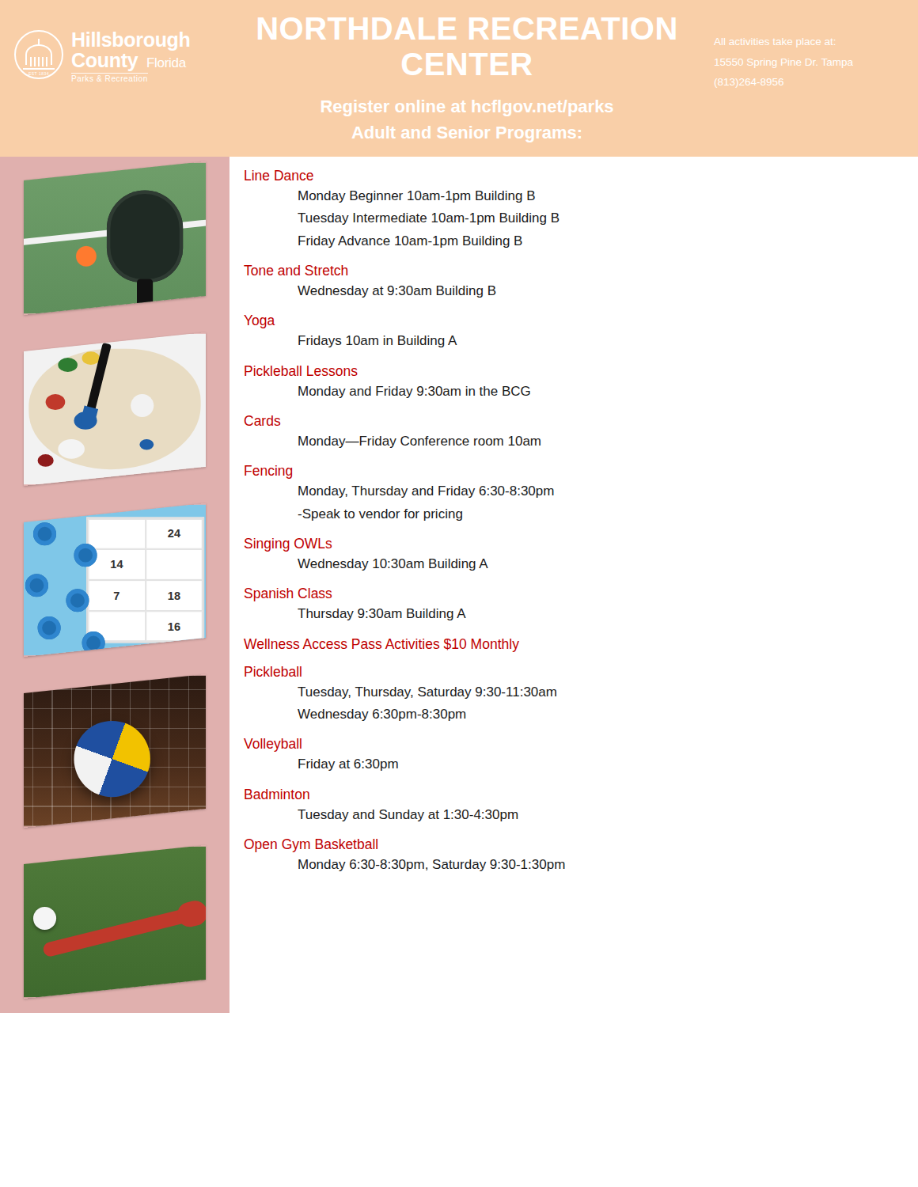EST 1834
Hillsborough
County Florida
Parks & Recreation
NORTHDALE RECREATION CENTER
Register online at hcflgov.net/parks
Adult and Senior Programs:
All activities take place at:
15550 Spring Pine Dr. Tampa
(813)264-8956
24
14
7
18
16
Line Dance
Monday Beginner 10am-1pm Building B
Tuesday Intermediate 10am-1pm Building B
Friday Advance 10am-1pm Building B
Tone and Stretch
Wednesday at 9:30am Building B
Yoga
Fridays 10am in Building A
Pickleball Lessons
Monday and Friday 9:30am in the BCG
Cards
Monday—Friday Conference room 10am
Fencing
Monday, Thursday and Friday 6:30-8:30pm
-Speak to vendor for pricing
Singing OWLs
Wednesday 10:30am Building A
Spanish Class
Thursday 9:30am Building A
Wellness Access Pass Activities $10 Monthly
Pickleball
Tuesday, Thursday, Saturday 9:30-11:30am
Wednesday 6:30pm-8:30pm
Volleyball
Friday at 6:30pm
Badminton
Tuesday and Sunday at 1:30-4:30pm
Open Gym Basketball
Monday 6:30-8:30pm, Saturday 9:30-1:30pm